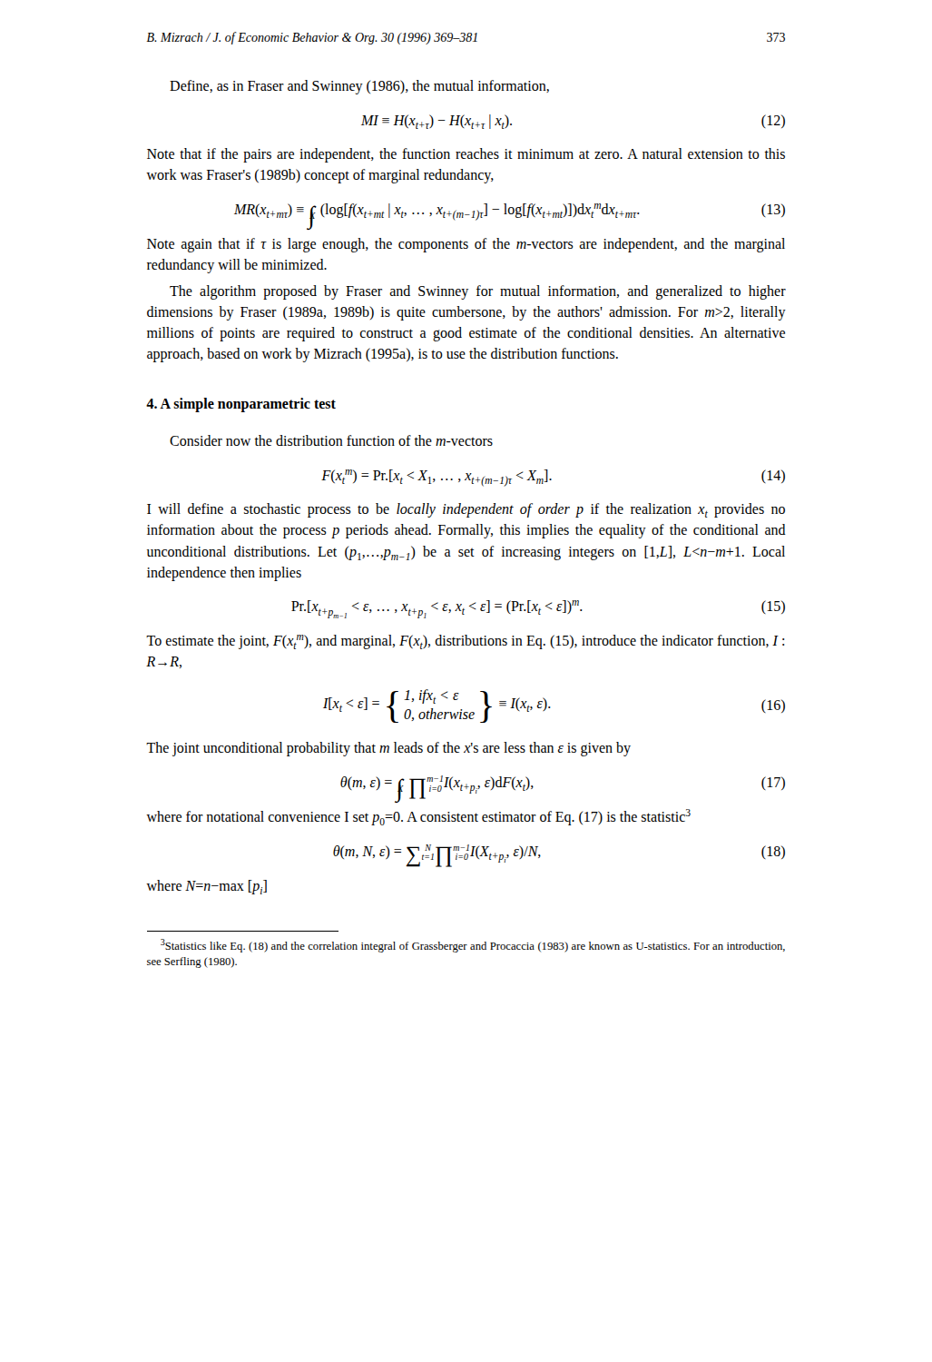B. Mizrach / J. of Economic Behavior & Org. 30 (1996) 369–381 373
Define, as in Fraser and Swinney (1986), the mutual information,
MI ≡ H(xt+τ) − H(xt+τ | xt). (12)
Note that if the pairs are independent, the function reaches it minimum at zero. A natural extension to this work was Fraser's (1989b) concept of marginal redundancy,
MR(xt+mτ) ≡ ∫X(log[f(xt+mt | xt, … , xt+(m−1)τ] − log[f(xt+mt)])dxtmdxt+mτ. (13)
Note again that if τ is large enough, the components of the m-vectors are independent, and the marginal redundancy will be minimized.
The algorithm proposed by Fraser and Swinney for mutual information, and generalized to higher dimensions by Fraser (1989a, 1989b) is quite cumbersone, by the authors' admission. For m>2, literally millions of points are required to construct a good estimate of the conditional densities. An alternative approach, based on work by Mizrach (1995a), is to use the distribution functions.
4. A simple nonparametric test
Consider now the distribution function of the m-vectors
F(xtm) = Pr.[xt < X1, … , xt+(m−1)τ < Xm]. (14)
I will define a stochastic process to be locally independent of order p if the realization xt provides no information about the process p periods ahead. Formally, this implies the equality of the conditional and unconditional distributions. Let (p1,…,pm−1) be a set of increasing integers on [1,L], L<n−m+1. Local independence then implies
Pr.[xt+pm−1 < ε, … , xt+p1 < ε, xt < ε] = (Pr.[xt < ε])m. (15)
To estimate the joint, F(xtm), and marginal, F(xt), distributions in Eq. (15), introduce the indicator function, I : R→R,
I[xt < ε] = {1, ifxt < ε
0, otherwise} ≡ I(xt, ε). (16)
The joint unconditional probability that m leads of the x's are less than ε is given by
θ(m, ε) = ∫X∏m−1 i=0 I(xt+pi, ε)dF(xt), (17)
where for notational convenience I set p0=0. A consistent estimator of Eq. (17) is the statistic3
θ(m, N, ε) = ∑Nt=1∏m−1 i=0 I(Xt+pi, ε)/N, (18)
where N=n−max [pi]
3Statistics like Eq. (18) and the correlation integral of Grassberger and Procaccia (1983) are known as U-statistics. For an introduction, see Serfling (1980).